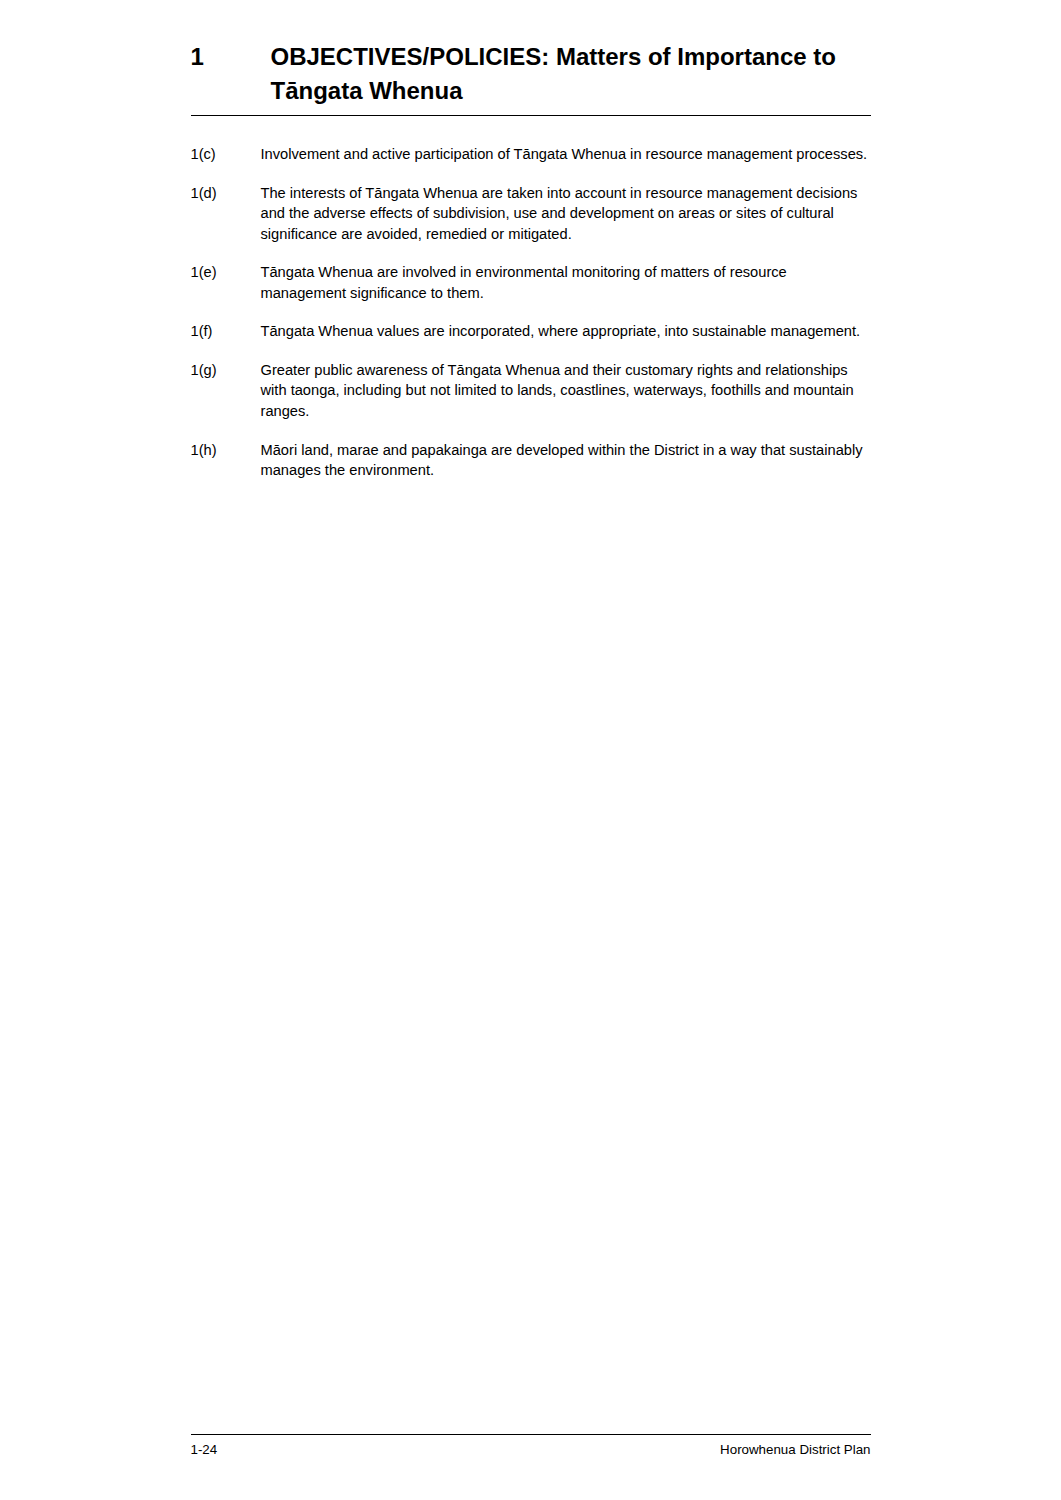1
OBJECTIVES/POLICIES: Matters of Importance to Tāngata Whenua
1(c)
Involvement and active participation of Tāngata Whenua in resource management processes.
1(d)
The interests of Tāngata Whenua are taken into account in resource management decisions and the adverse effects of subdivision, use and development on areas or sites of cultural significance are avoided, remedied or mitigated.
1(e)
Tāngata Whenua are involved in environmental monitoring of matters of resource management significance to them.
1(f)
Tāngata Whenua values are incorporated, where appropriate, into sustainable management.
1(g)
Greater public awareness of Tāngata Whenua and their customary rights and relationships with taonga, including but not limited to lands, coastlines, waterways, foothills and mountain ranges.
1(h)
Māori land, marae and papakainga are developed within the District in a way that sustainably manages the environment.
1-24 Horowhenua District Plan